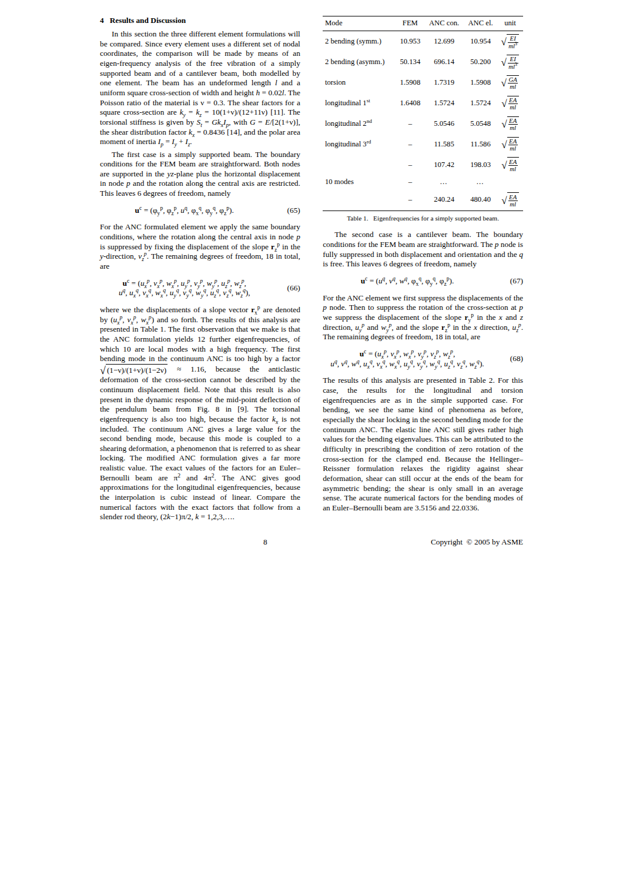4 Results and Discussion
In this section the three different element formulations will be compared. Since every element uses a different set of nodal coordinates, the comparison will be made by means of an eigen-frequency analysis of the free vibration of a simply supported beam and of a cantilever beam, both modelled by one element. The beam has an undeformed length l and a uniform square cross-section of width and height h = 0.02l. The Poisson ratio of the material is ν = 0.3. The shear factors for a square cross-section are ky = kz = 10(1+ν)/(12+11ν) [11]. The torsional stiffness is given by St = GkxIp, with G = E/[2(1+ν)], the shear distribution factor kx = 0.8436 [14], and the polar area moment of inertia Ip = Iy + Iz.
The first case is a simply supported beam. The boundary conditions for the FEM beam are straightforward. Both nodes are supported in the yz-plane plus the horizontal displacement in node p and the rotation along the central axis are restricted. This leaves 6 degrees of freedom, namely
uc = (φyp, φzp, uq, φxq, φyq, φzp).
(65)
For the ANC formulated element we apply the same boundary conditions, where the rotation along the central axis in node p is suppressed by fixing the displacement of the slope rzp in the y-direction, vzp. The remaining degrees of freedom, 18 in total, are
uc = (uxp, vxp, wxp, uyp, vyp, wyp, uzp, wzp,
uq, uxq, vxq, wxq, uyq, vyq, wyq, uzq, vzq, wzq),
(66)
where we the displacements of a slope vector rxp are denoted by (uxp, vxp, wxp) and so forth. The results of this analysis are presented in Table 1. The first observation that we make is that the ANC formulation yields 12 further eigenfrequencies, of which 10 are local modes with a high frequency. The first bending mode in the continuum ANC is too high by a factor √(1−ν)/(1+ν)/(1−2ν) ≈ 1.16, because the anticlastic deformation of the cross-section cannot be described by the continuum displacement field. Note that this result is also present in the dynamic response of the mid-point deflection of the pendulum beam from Fig. 8 in [9]. The torsional eigenfrequency is also too high, because the factor kx is not included. The continuum ANC gives a large value for the second bending mode, because this mode is coupled to a shearing deformation, a phenomenon that is referred to as shear locking. The modified ANC formulation gives a far more realistic value. The exact values of the factors for an Euler–Bernoulli beam are π2 and 4π2. The ANC gives good approximations for the longitudinal eigenfrequencies, because the interpolation is cubic instead of linear. Compare the numerical factors with the exact factors that follow from a slender rod theory, (2k−1)π/2, k = 1,2,3,….
| Mode | FEM | ANC con. | ANC el. | unit |
| --- | --- | --- | --- | --- |
| 2 bending (symm.) | 10.953 | 12.699 | 10.954 | √ EI ml 3 |
| 2 bending (asymm.) | 50.134 | 696.14 | 50.200 | √ EI ml 3 |
| torsion | 1.5908 | 1.7319 | 1.5908 | √ GA ml |
| longitudinal 1 st | 1.6408 | 1.5724 | 1.5724 | √ EA ml |
| longitudinal 2 nd | – | 5.0546 | 5.0548 | √ EA ml |
| longitudinal 3 rd | – | 11.585 | 11.586 | √ EA ml |
| | – | 107.42 | 198.03 | √ EA ml |
| 10 modes | – | … | … | |
| | – | 240.24 | 480.40 | √ EA ml |
Table 1. Eigenfrequencies for a simply supported beam.
The second case is a cantilever beam. The boundary conditions for the FEM beam are straightforward. The p node is fully suppressed in both displacement and orientation and the q is free. This leaves 6 degrees of freedom, namely
uc = (uq, vq, wq, φxq, φyq, φzp).
(67)
For the ANC element we first suppress the displacements of the p node. Then to suppress the rotation of the cross-section at p we suppress the displacement of the slope ryp in the x and z direction, uyp and wyp, and the slope rzp in the x direction, uzp. The remaining degrees of freedom, 18 in total, are
uc = (uxp, vxp, wxp, vyp, vzp, wzp,
uq, vq, wq, uxq, vxq, wxq, uyq, vyq, wyq, uzq, vzq, wzq).
(68)
The results of this analysis are presented in Table 2. For this case, the results for the longitudinal and torsion eigenfrequencies are as in the simple supported case. For bending, we see the same kind of phenomena as before, especially the shear locking in the second bending mode for the continuum ANC. The elastic line ANC still gives rather high values for the bending eigenvalues. This can be attributed to the difficulty in prescribing the condition of zero rotation of the cross-section for the clamped end. Because the Hellinger–Reissner formulation relaxes the rigidity against shear deformation, shear can still occur at the ends of the beam for asymmetric bending; the shear is only small in an average sense. The acurate numerical factors for the bending modes of an Euler–Bernoulli beam are 3.5156 and 22.0336.
8
Copyright © 2005 by ASME